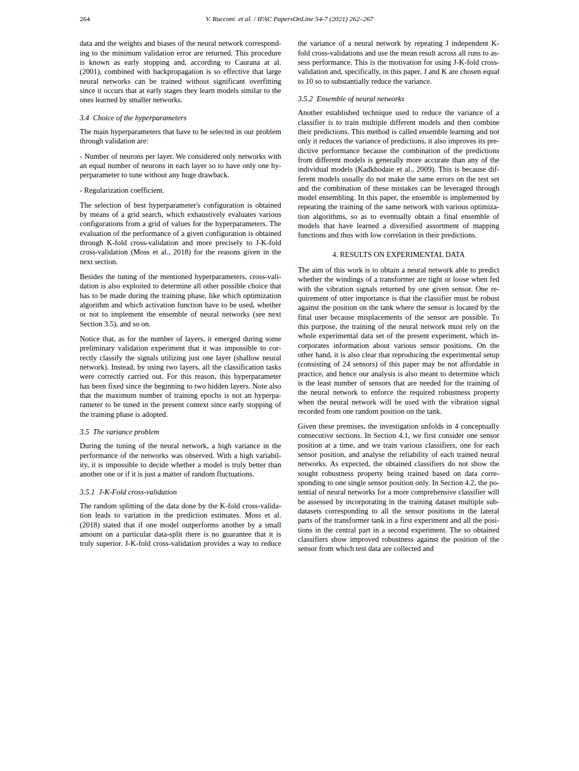264 V. Rucconi et al. / IFAC PapersOnLine 54-7 (2021) 262–267
data and the weights and biases of the neural network corresponding to the minimum validation error are returned. This procedure is known as early stopping and, according to Caurana at al. (2001), combined with backpropagation is so effective that large neural networks can be trained without significant overfitting since it occurs that at early stages they learn models similar to the ones learned by smaller networks.
3.4 Choice of the hyperparameters
The main hyperparameters that have to be selected in our problem through validation are:
Number of neurons per layer. We considered only networks with an equal number of neurons in each layer so to have only one hyperparameter to tune without any huge drawback.
Regularization coefficient.
The selection of best hyperparameter's configuration is obtained by means of a grid search, which exhaustively evaluates various configurations from a grid of values for the hyperparameters. The evaluation of the performance of a given configuration is obtained through K-fold cross-validation and more precisely to J-K-fold cross-validation (Moss et al., 2018) for the reasons given in the next section.
Besides the tuning of the mentioned hyperparameters, cross-validation is also exploited to determine all other possible choice that has to be made during the training phase, like which optimization algorithm and which activation function have to be used, whether or not to implement the ensemble of neural networks (see next Section 3.5), and so on.
Notice that, as for the number of layers, it emerged during some preliminary validation experiment that it was impossible to correctly classify the signals utilizing just one layer (shallow neural network). Instead, by using two layers, all the classification tasks were correctly carried out. For this reason, this hyperparameter has been fixed since the beginning to two hidden layers. Note also that the maximum number of training epochs is not an hyperparameter to be tuned in the present context since early stopping of the training phase is adopted.
3.5 The variance problem
During the tuning of the neural network, a high variance in the performance of the networks was observed. With a high variability, it is impossible to decide whether a model is truly better than another one or if it is just a matter of random fluctuations.
3.5.1 J-K-Fold cross-validation
The random splitting of the data done by the K-fold cross-validation leads to variation in the prediction estimates. Moss et al. (2018) stated that if one model outperforms another by a small amount on a particular data-split there is no guarantee that it is truly superior. J-K-fold cross-validation provides a way to reduce the variance of a neural network by repeating J independent K-fold cross-validations and use the mean result across all runs to assess performance. This is the motivation for using J-K-fold cross-validation and, specifically, in this paper, J and K are chosen equal to 10 so to substantially reduce the variance.
3.5.2 Ensemble of neural networks
Another established technique used to reduce the variance of a classifier is to train multiple different models and then combine their predictions. This method is called ensemble learning and not only it reduces the variance of predictions, it also improves its predictive performance because the combination of the predictions from different models is generally more accurate than any of the individual models (Kadkhodaie et al., 2009). This is because different models usually do not make the same errors on the test set and the combination of these mistakes can be leveraged through model ensembling. In this paper, the ensemble is implemented by repeating the training of the same network with various optimization algorithms, so as to eventually obtain a final ensemble of models that have learned a diversified assortment of mapping functions and thus with low correlation in their predictions.
4. Results on Experimental Data
The aim of this work is to obtain a neural network able to predict whether the windings of a transformer are tight or loose when fed with the vibration signals returned by one given sensor. One requirement of utter importance is that the classifier must be robust against the position on the tank where the sensor is located by the final user because misplacements of the sensor are possible. To this purpose, the training of the neural network must rely on the whole experimental data set of the present experiment, which incorporates information about various sensor positions. On the other hand, it is also clear that reproducing the experimental setup (consisting of 24 sensors) of this paper may be not affordable in practice, and hence our analysis is also meant to determine which is the least number of sensors that are needed for the training of the neural network to enforce the required robustness property when the neural network will be used with the vibration signal recorded from one random position on the tank.
Given these premises, the investigation unfolds in 4 conceptually consecutive sections. In Section 4.1, we first consider one sensor position at a time, and we train various classifiers, one for each sensor position, and analyse the reliability of each trained neural networks. As expected, the obtained classifiers do not show the sought robustness property being trained based on data corresponding to one single sensor position only. In Section 4.2, the potential of neural networks for a more comprehensive classifier will be assessed by incorporating in the training dataset multiple sub-datasets corresponding to all the sensor positions in the lateral parts of the transformer tank in a first experiment and all the positions in the central part in a second experiment. The so obtained classifiers show improved robustness against the position of the sensor from which test data are collected and